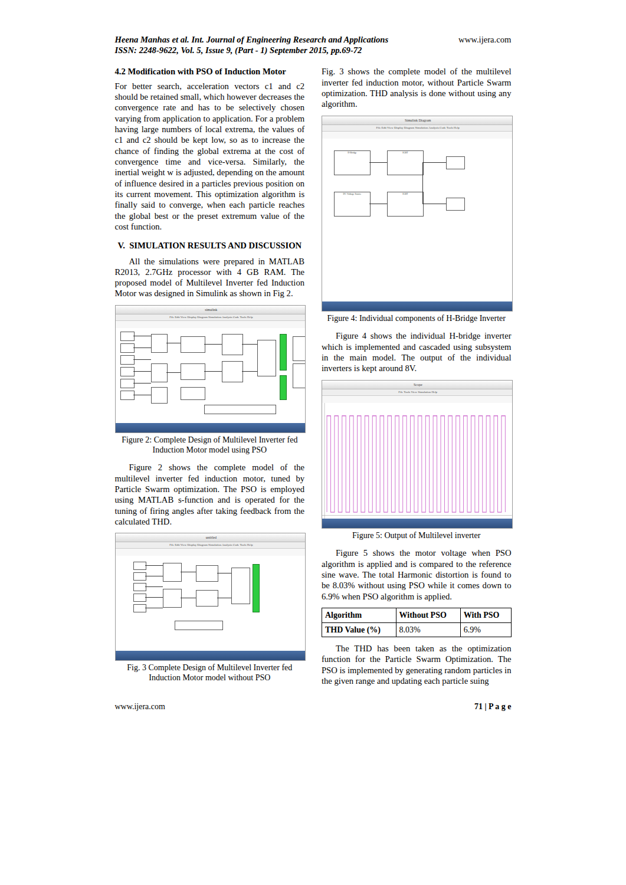Heena Manhas et al. Int. Journal of Engineering Research and Applications
www.ijera.com
ISSN: 2248-9622, Vol. 5, Issue 9, (Part - 1) September 2015, pp.69-72
4.2 Modification with PSO of Induction Motor
For better search, acceleration vectors c1 and c2 should be retained small, which however decreases the convergence rate and has to be selectively chosen varying from application to application. For a problem having large numbers of local extrema, the values of c1 and c2 should be kept low, so as to increase the chance of finding the global extrema at the cost of convergence time and vice-versa. Similarly, the inertial weight w is adjusted, depending on the amount of influence desired in a particles previous position on its current movement. This optimization algorithm is finally said to converge, when each particle reaches the global best or the preset extremum value of the cost function.
V. Simulation Results and Discussion
All the simulations were prepared in MATLAB R2013, 2.7GHz processor with 4 GB RAM. The proposed model of Multilevel Inverter fed Induction Motor was designed in Simulink as shown in Fig 2.
simulink
File Edit View Display Diagram Simulation Analysis Code Tools Help
Figure 2: Complete Design of Multilevel Inverter fed Induction Motor model using PSO
Figure 2 shows the complete model of the multilevel inverter fed induction motor, tuned by Particle Swarm optimization. The PSO is employed using MATLAB s-function and is operated for the tuning of firing angles after taking feedback from the calculated THD.
untitled
File Edit View Display Diagram Simulation Analysis Code Tools Help
Fig. 3 Complete Design of Multilevel Inverter fed Induction Motor model without PSO
Fig. 3 shows the complete model of the multilevel inverter fed induction motor, without Particle Swarm optimization. THD analysis is done without using any algorithm.
Simulink Diagram
File Edit View Display Diagram Simulation Analysis Code Tools Help
H-Bridge
IGBT
DC Voltage Source
IGBT
Figure 4: Individual components of H-Bridge Inverter
Figure 4 shows the individual H-bridge inverter which is implemented and cascaded using subsystem in the main model. The output of the individual inverters is kept around 8V.
Scope
File Tools View Simulation Help
Figure 5: Output of Multilevel inverter
Figure 5 shows the motor voltage when PSO algorithm is applied and is compared to the reference sine wave. The total Harmonic distortion is found to be 8.03% without using PSO while it comes down to 6.9% when PSO algorithm is applied.
| Algorithm | Without PSO | With PSO |
| --- | --- | --- |
| THD Value (%) | 8.03% | 6.9% |
The THD has been taken as the optimization function for the Particle Swarm Optimization. The PSO is implemented by generating random particles in the given range and updating each particle suing
www.ijera.com
71 | P a g e